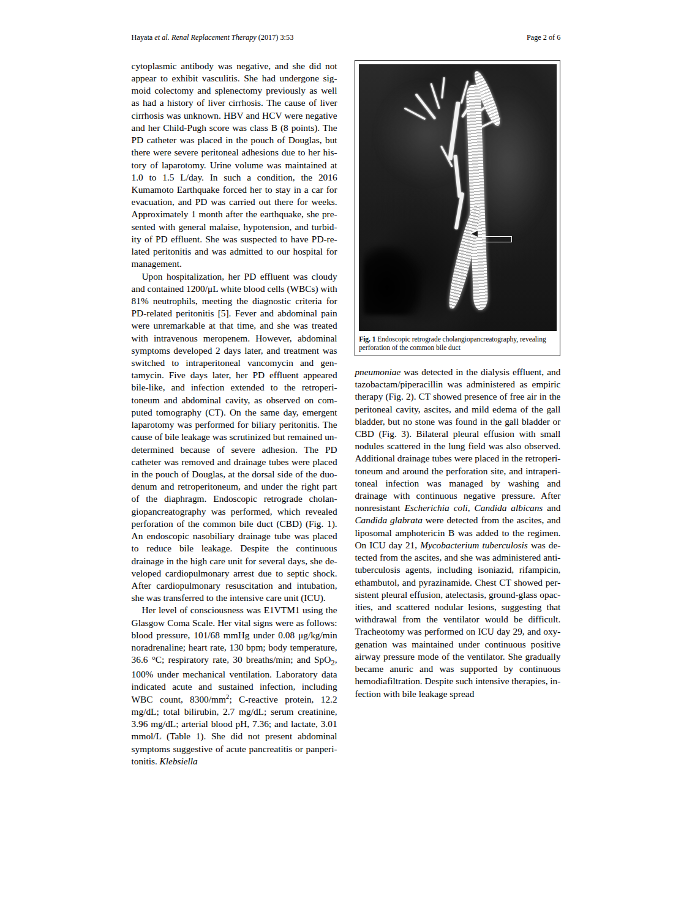Hayata et al. Renal Replacement Therapy (2017) 3:53
Page 2 of 6
cytoplasmic antibody was negative, and she did not appear to exhibit vasculitis. She had undergone sigmoid colectomy and splenectomy previously as well as had a history of liver cirrhosis. The cause of liver cirrhosis was unknown. HBV and HCV were negative and her Child-Pugh score was class B (8 points). The PD catheter was placed in the pouch of Douglas, but there were severe peritoneal adhesions due to her history of laparotomy. Urine volume was maintained at 1.0 to 1.5 L/day. In such a condition, the 2016 Kumamoto Earthquake forced her to stay in a car for evacuation, and PD was carried out there for weeks. Approximately 1 month after the earthquake, she presented with general malaise, hypotension, and turbidity of PD effluent. She was suspected to have PD-related peritonitis and was admitted to our hospital for management.
Upon hospitalization, her PD effluent was cloudy and contained 1200/μL white blood cells (WBCs) with 81% neutrophils, meeting the diagnostic criteria for PD-related peritonitis [5]. Fever and abdominal pain were unremarkable at that time, and she was treated with intravenous meropenem. However, abdominal symptoms developed 2 days later, and treatment was switched to intraperitoneal vancomycin and gentamycin. Five days later, her PD effluent appeared bile-like, and infection extended to the retroperitoneum and abdominal cavity, as observed on computed tomography (CT). On the same day, emergent laparotomy was performed for biliary peritonitis. The cause of bile leakage was scrutinized but remained undetermined because of severe adhesion. The PD catheter was removed and drainage tubes were placed in the pouch of Douglas, at the dorsal side of the duodenum and retroperitoneum, and under the right part of the diaphragm. Endoscopic retrograde cholangiopancreatography was performed, which revealed perforation of the common bile duct (CBD) (Fig. 1). An endoscopic nasobiliary drainage tube was placed to reduce bile leakage. Despite the continuous drainage in the high care unit for several days, she developed cardiopulmonary arrest due to septic shock. After cardiopulmonary resuscitation and intubation, she was transferred to the intensive care unit (ICU).
Her level of consciousness was E1VTM1 using the Glasgow Coma Scale. Her vital signs were as follows: blood pressure, 101/68 mmHg under 0.08 μg/kg/min noradrenaline; heart rate, 130 bpm; body temperature, 36.6 °C; respiratory rate, 30 breaths/min; and SpO2, 100% under mechanical ventilation. Laboratory data indicated acute and sustained infection, including WBC count, 8300/mm2; C-reactive protein, 12.2 mg/dL; total bilirubin, 2.7 mg/dL; serum creatinine, 3.96 mg/dL; arterial blood pH, 7.36; and lactate, 3.01 mmol/L (Table 1). She did not present abdominal symptoms suggestive of acute pancreatitis or panperitonitis. Klebsiella
Fig. 1 Endoscopic retrograde cholangiopancreatography, revealing perforation of the common bile duct
pneumoniae was detected in the dialysis effluent, and tazobactam/piperacillin was administered as empiric therapy (Fig. 2). CT showed presence of free air in the peritoneal cavity, ascites, and mild edema of the gall bladder, but no stone was found in the gall bladder or CBD (Fig. 3). Bilateral pleural effusion with small nodules scattered in the lung field was also observed. Additional drainage tubes were placed in the retroperitoneum and around the perforation site, and intraperitoneal infection was managed by washing and drainage with continuous negative pressure. After nonresistant Escherichia coli, Candida albicans and Candida glabrata were detected from the ascites, and liposomal amphotericin B was added to the regimen. On ICU day 21, Mycobacterium tuberculosis was detected from the ascites, and she was administered antituberculosis agents, including isoniazid, rifampicin, ethambutol, and pyrazinamide. Chest CT showed persistent pleural effusion, atelectasis, ground-glass opacities, and scattered nodular lesions, suggesting that withdrawal from the ventilator would be difficult. Tracheotomy was performed on ICU day 29, and oxygenation was maintained under continuous positive airway pressure mode of the ventilator. She gradually became anuric and was supported by continuous hemodiafiltration. Despite such intensive therapies, infection with bile leakage spread